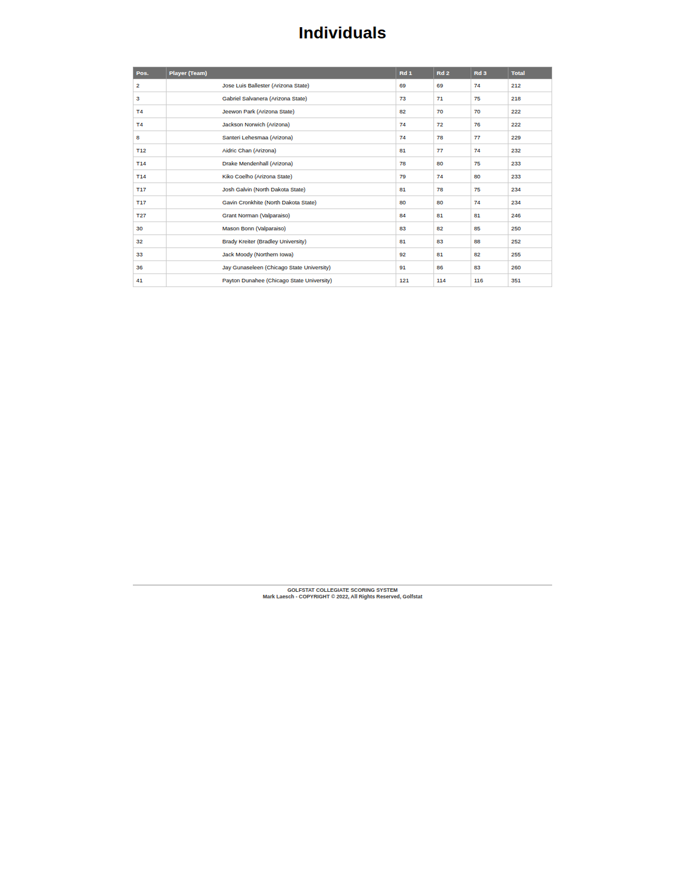Individuals
| Pos. | Player (Team) | Rd 1 | Rd 2 | Rd 3 | Total |
| --- | --- | --- | --- | --- | --- |
| 2 | Jose Luis Ballester (Arizona State) | 69 | 69 | 74 | 212 |
| 3 | Gabriel Salvanera (Arizona State) | 73 | 71 | 75 | 218 |
| T4 | Jeewon Park (Arizona State) | 82 | 70 | 70 | 222 |
| T4 | Jackson Norwich (Arizona) | 74 | 72 | 76 | 222 |
| 8 | Santeri Lehesmaa (Arizona) | 74 | 78 | 77 | 229 |
| T12 | Aidric Chan (Arizona) | 81 | 77 | 74 | 232 |
| T14 | Drake Mendenhall (Arizona) | 78 | 80 | 75 | 233 |
| T14 | Kiko Coelho (Arizona State) | 79 | 74 | 80 | 233 |
| T17 | Josh Galvin (North Dakota State) | 81 | 78 | 75 | 234 |
| T17 | Gavin Cronkhite (North Dakota State) | 80 | 80 | 74 | 234 |
| T27 | Grant Norman (Valparaiso) | 84 | 81 | 81 | 246 |
| 30 | Mason Bonn (Valparaiso) | 83 | 82 | 85 | 250 |
| 32 | Brady Kreiter (Bradley University) | 81 | 83 | 88 | 252 |
| 33 | Jack Moody (Northern Iowa) | 92 | 81 | 82 | 255 |
| 36 | Jay Gunaseleen (Chicago State University) | 91 | 86 | 83 | 260 |
| 41 | Payton Dunahee (Chicago State University) | 121 | 114 | 116 | 351 |
GOLFSTAT COLLEGIATE SCORING SYSTEM
Mark Laesch - COPYRIGHT © 2022, All Rights Reserved, Golfstat